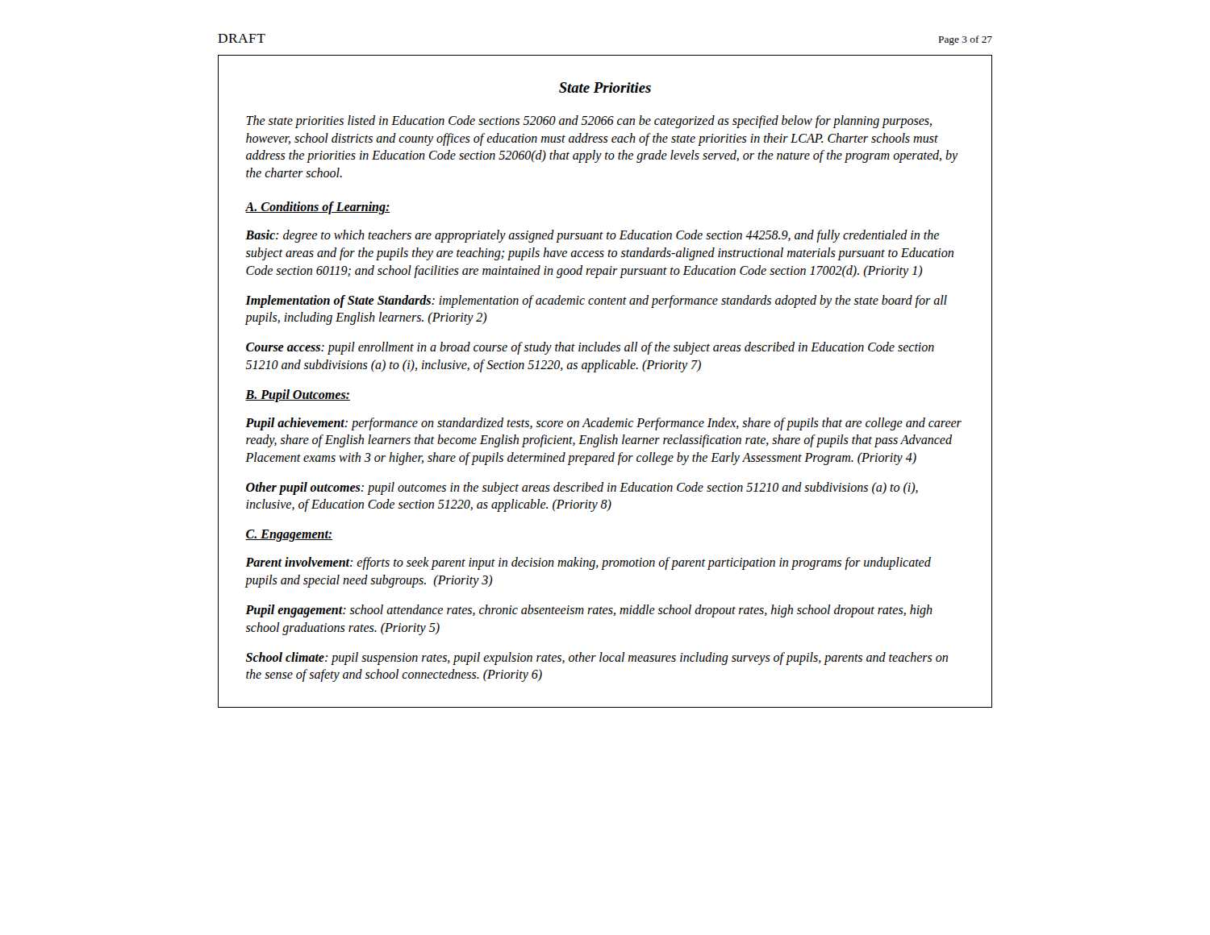DRAFT Page 3 of 27
State Priorities
The state priorities listed in Education Code sections 52060 and 52066 can be categorized as specified below for planning purposes, however, school districts and county offices of education must address each of the state priorities in their LCAP. Charter schools must address the priorities in Education Code section 52060(d) that apply to the grade levels served, or the nature of the program operated, by the charter school.
A. Conditions of Learning:
Basic: degree to which teachers are appropriately assigned pursuant to Education Code section 44258.9, and fully credentialed in the subject areas and for the pupils they are teaching; pupils have access to standards-aligned instructional materials pursuant to Education Code section 60119; and school facilities are maintained in good repair pursuant to Education Code section 17002(d). (Priority 1)
Implementation of State Standards: implementation of academic content and performance standards adopted by the state board for all pupils, including English learners. (Priority 2)
Course access: pupil enrollment in a broad course of study that includes all of the subject areas described in Education Code section 51210 and subdivisions (a) to (i), inclusive, of Section 51220, as applicable. (Priority 7)
B. Pupil Outcomes:
Pupil achievement: performance on standardized tests, score on Academic Performance Index, share of pupils that are college and career ready, share of English learners that become English proficient, English learner reclassification rate, share of pupils that pass Advanced Placement exams with 3 or higher, share of pupils determined prepared for college by the Early Assessment Program. (Priority 4)
Other pupil outcomes: pupil outcomes in the subject areas described in Education Code section 51210 and subdivisions (a) to (i), inclusive, of Education Code section 51220, as applicable. (Priority 8)
C. Engagement:
Parent involvement: efforts to seek parent input in decision making, promotion of parent participation in programs for unduplicated pupils and special need subgroups. (Priority 3)
Pupil engagement: school attendance rates, chronic absenteeism rates, middle school dropout rates, high school dropout rates, high school graduations rates. (Priority 5)
School climate: pupil suspension rates, pupil expulsion rates, other local measures including surveys of pupils, parents and teachers on the sense of safety and school connectedness. (Priority 6)